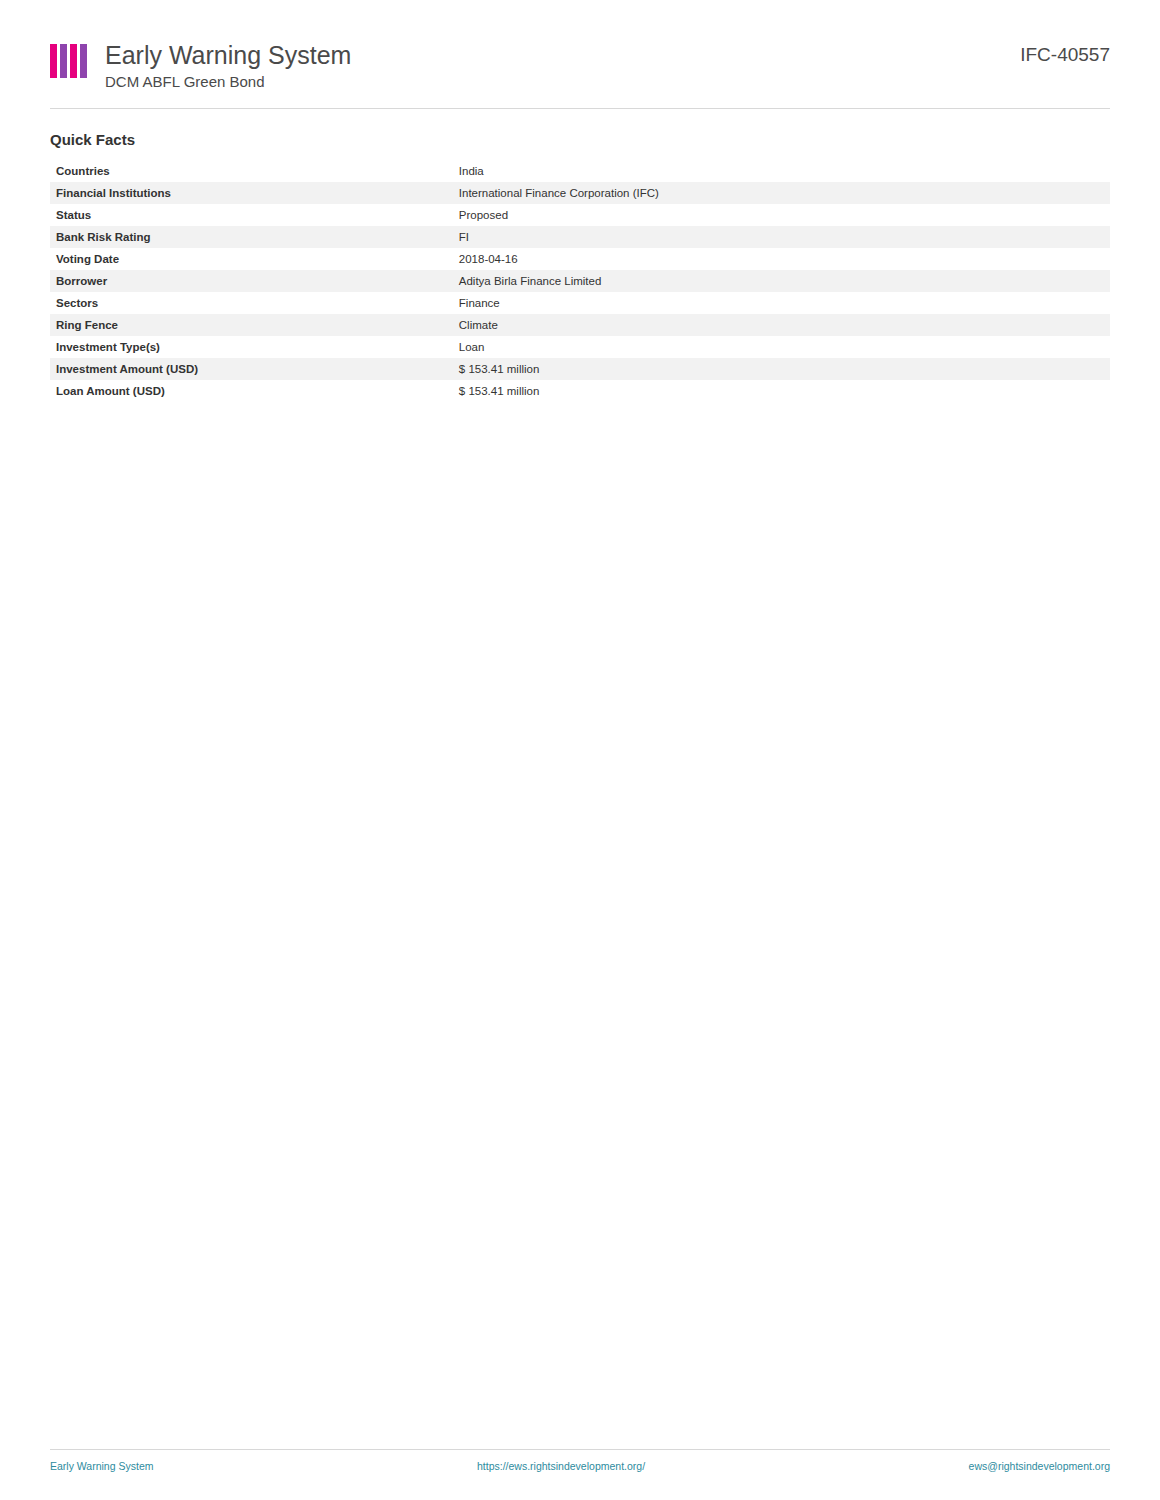Early Warning System
DCM ABFL Green Bond
IFC-40557
Quick Facts
| Countries | India |
| Financial Institutions | International Finance Corporation (IFC) |
| Status | Proposed |
| Bank Risk Rating | FI |
| Voting Date | 2018-04-16 |
| Borrower | Aditya Birla Finance Limited |
| Sectors | Finance |
| Ring Fence | Climate |
| Investment Type(s) | Loan |
| Investment Amount (USD) | $ 153.41 million |
| Loan Amount (USD) | $ 153.41 million |
Early Warning System https://ews.rightsindevelopment.org/ ews@rightsindevelopment.org